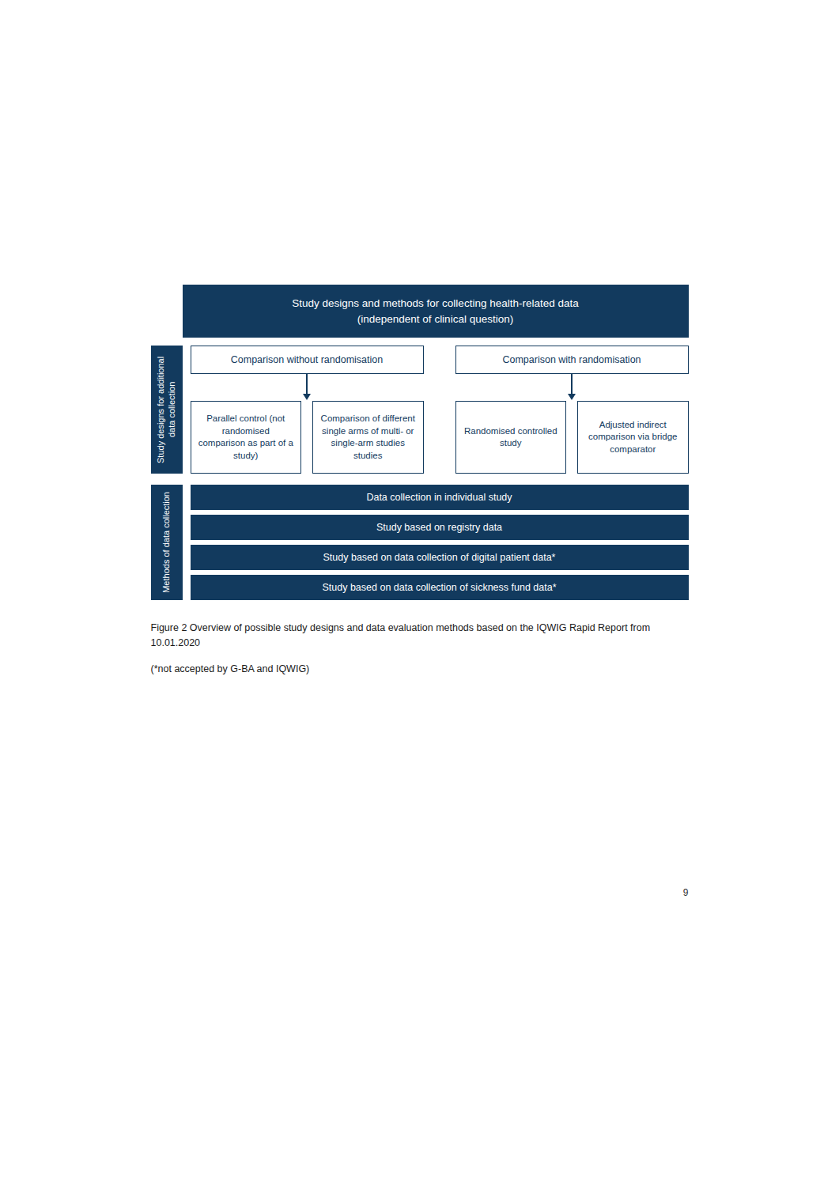Study designs and methods for collecting health-related data
(independent of clinical question)
Study designs for additional data collection
Comparison without randomisation
Comparison with randomisation
Parallel control (not randomised comparison as part of a study)
Comparison of different single arms of multi- or single-arm studies studies
Randomised controlled study
Adjusted indirect comparison via bridge comparator
Methods of data collection
Data collection in individual study
Study based on registry data
Study based on data collection of digital patient data*
Study based on data collection of sickness fund data*
Figure 2 Overview of possible study designs and data evaluation methods based on the IQWIG Rapid Report from 10.01.2020
(*not accepted by G-BA and IQWIG)
9